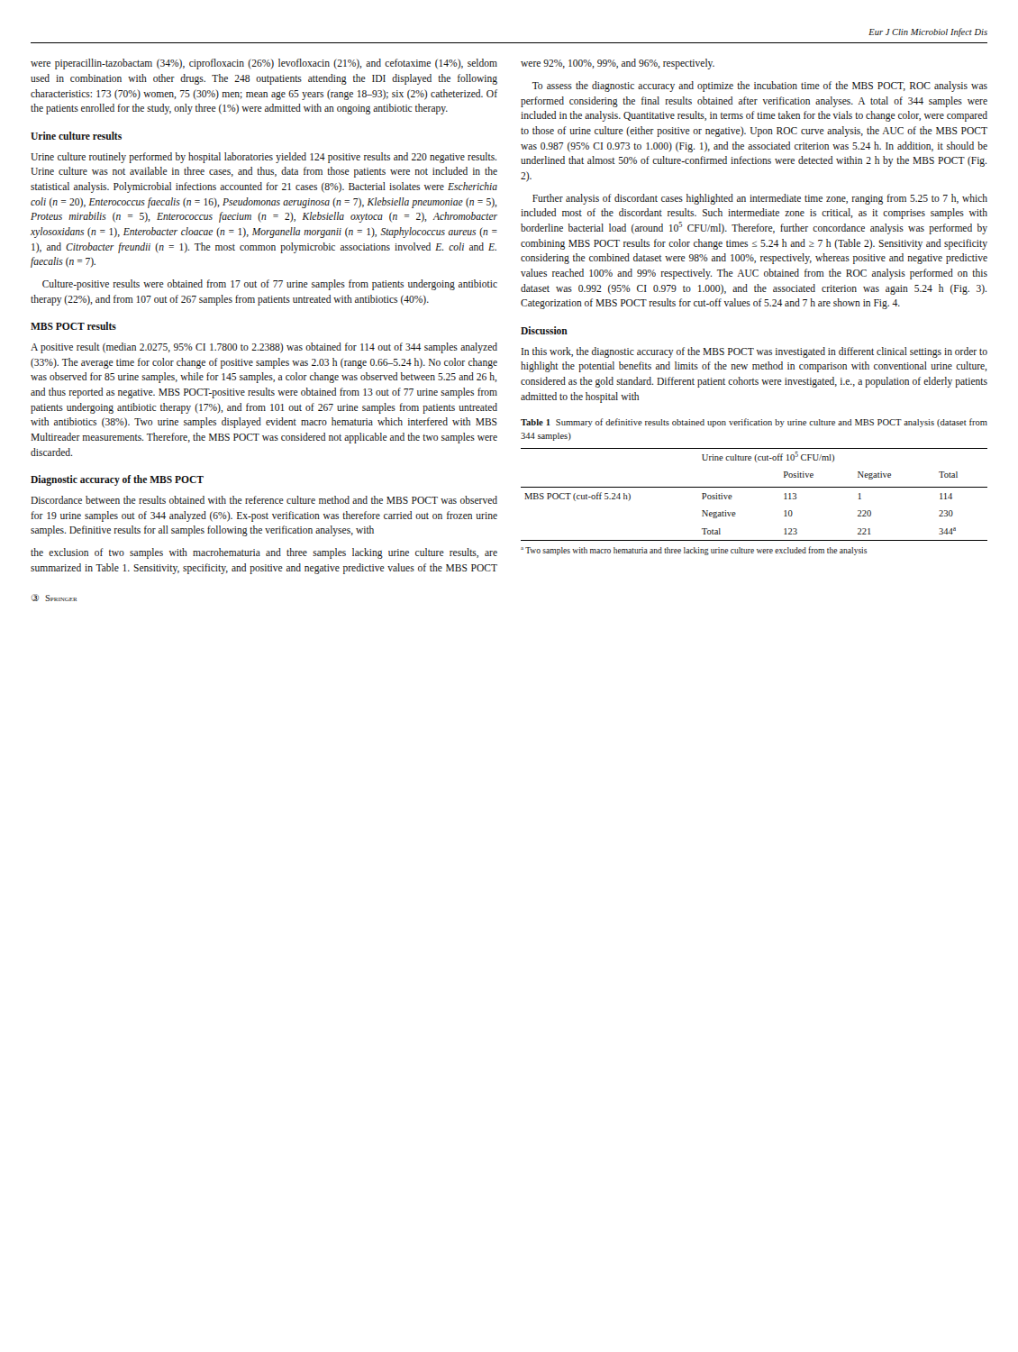Eur J Clin Microbiol Infect Dis
were piperacillin-tazobactam (34%), ciprofloxacin (26%) levofloxacin (21%), and cefotaxime (14%), seldom used in combination with other drugs. The 248 outpatients attending the IDI displayed the following characteristics: 173 (70%) women, 75 (30%) men; mean age 65 years (range 18–93); six (2%) catheterized. Of the patients enrolled for the study, only three (1%) were admitted with an ongoing antibiotic therapy.
Urine culture results
Urine culture routinely performed by hospital laboratories yielded 124 positive results and 220 negative results. Urine culture was not available in three cases, and thus, data from those patients were not included in the statistical analysis. Polymicrobial infections accounted for 21 cases (8%). Bacterial isolates were Escherichia coli (n = 20), Enterococcus faecalis (n = 16), Pseudomonas aeruginosa (n = 7), Klebsiella pneumoniae (n = 5), Proteus mirabilis (n = 5), Enterococcus faecium (n = 2), Klebsiella oxytoca (n = 2), Achromobacter xylosoxidans (n = 1), Enterobacter cloacae (n = 1), Morganella morganii (n = 1), Staphylococcus aureus (n = 1), and Citrobacter freundii (n = 1). The most common polymicrobic associations involved E. coli and E. faecalis (n = 7).
Culture-positive results were obtained from 17 out of 77 urine samples from patients undergoing antibiotic therapy (22%), and from 107 out of 267 samples from patients untreated with antibiotics (40%).
MBS POCT results
A positive result (median 2.0275, 95% CI 1.7800 to 2.2388) was obtained for 114 out of 344 samples analyzed (33%). The average time for color change of positive samples was 2.03 h (range 0.66–5.24 h). No color change was observed for 85 urine samples, while for 145 samples, a color change was observed between 5.25 and 26 h, and thus reported as negative. MBS POCT-positive results were obtained from 13 out of 77 urine samples from patients undergoing antibiotic therapy (17%), and from 101 out of 267 urine samples from patients untreated with antibiotics (38%). Two urine samples displayed evident macro hematuria which interfered with MBS Multireader measurements. Therefore, the MBS POCT was considered not applicable and the two samples were discarded.
Diagnostic accuracy of the MBS POCT
Discordance between the results obtained with the reference culture method and the MBS POCT was observed for 19 urine samples out of 344 analyzed (6%). Ex-post verification was therefore carried out on frozen urine samples. Definitive results for all samples following the verification analyses, with
the exclusion of two samples with macrohematuria and three samples lacking urine culture results, are summarized in Table 1. Sensitivity, specificity, and positive and negative predictive values of the MBS POCT were 92%, 100%, 99%, and 96%, respectively.
To assess the diagnostic accuracy and optimize the incubation time of the MBS POCT, ROC analysis was performed considering the final results obtained after verification analyses. A total of 344 samples were included in the analysis. Quantitative results, in terms of time taken for the vials to change color, were compared to those of urine culture (either positive or negative). Upon ROC curve analysis, the AUC of the MBS POCT was 0.987 (95% CI 0.973 to 1.000) (Fig. 1), and the associated criterion was 5.24 h. In addition, it should be underlined that almost 50% of culture-confirmed infections were detected within 2 h by the MBS POCT (Fig. 2).
Further analysis of discordant cases highlighted an intermediate time zone, ranging from 5.25 to 7 h, which included most of the discordant results. Such intermediate zone is critical, as it comprises samples with borderline bacterial load (around 105 CFU/ml). Therefore, further concordance analysis was performed by combining MBS POCT results for color change times ≤ 5.24 h and ≥ 7 h (Table 2). Sensitivity and specificity considering the combined dataset were 98% and 100%, respectively, whereas positive and negative predictive values reached 100% and 99% respectively. The AUC obtained from the ROC analysis performed on this dataset was 0.992 (95% CI 0.979 to 1.000), and the associated criterion was again 5.24 h (Fig. 3). Categorization of MBS POCT results for cut-off values of 5.24 and 7 h are shown in Fig. 4.
Discussion
In this work, the diagnostic accuracy of the MBS POCT was investigated in different clinical settings in order to highlight the potential benefits and limits of the new method in comparison with conventional urine culture, considered as the gold standard. Different patient cohorts were investigated, i.e., a population of elderly patients admitted to the hospital with
Table 1 Summary of definitive results obtained upon verification by urine culture and MBS POCT analysis (dataset from 344 samples)
| | Urine culture (cut-off 10 5 CFU/ml) |
| | | Positive | Negative | Total |
| MBS POCT (cut-off 5.24 h) | Positive | 113 | 1 | 114 |
| | Negative | 10 | 220 | 230 |
| | Total | 123 | 221 | 344 a |
a Two samples with macro hematuria and three lacking urine culture were excluded from the analysis
③ Springer